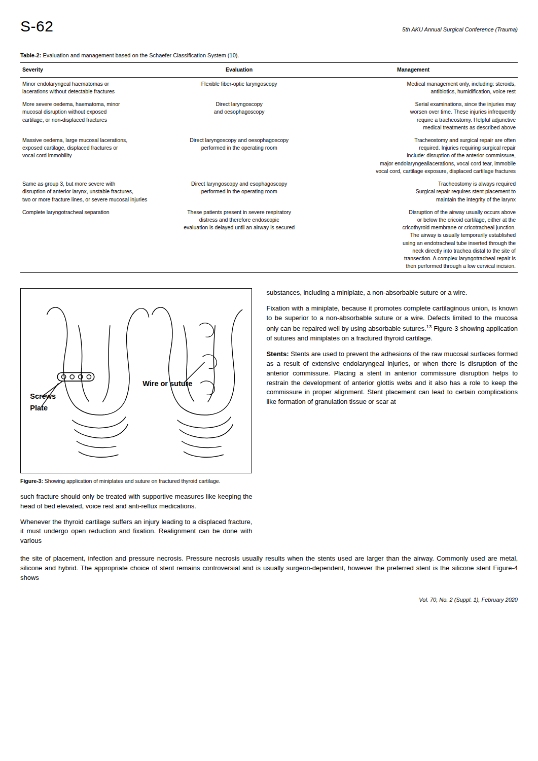S-62
5th AKU Annual Surgical Conference (Trauma)
Table-2: Evaluation and management based on the Schaefer Classification System (10).
| Severity | Evaluation | Management |
| --- | --- | --- |
| Minor endolaryngeal haematomas or lacerations without detectable fractures | Flexible fiber-optic laryngoscopy | Medical management only, including: steroids, antibiotics, humidification, voice rest |
| More severe oedema, haematoma, minor mucosal disruption without exposed cartilage, or non-displaced fractures | Direct laryngoscopy and oesophagoscopy | Serial examinations, since the injuries may worsen over time. These injuries infrequently require a tracheostomy. Helpful adjunctive medical treatments as described above |
| Massive oedema, large mucosal lacerations, exposed cartilage, displaced fractures or vocal cord immobility | Direct laryngoscopy and oesophagoscopy performed in the operating room | Tracheostomy and surgical repair are often required. Injuries requiring surgical repair include: disruption of the anterior commissure, major endolaryngeallacerations, vocal cord tear, immobile vocal cord, cartilage exposure, displaced cartilage fractures |
| Same as group 3, but more severe with disruption of anterior larynx, unstable fractures, two or more fracture lines, or severe mucosal injuries | Direct laryngoscopy and esophagoscopy performed in the operating room | Tracheostomy is always required Surgical repair requires stent placement to maintain the integrity of the larynx |
| Complete laryngotracheal separation | These patients present in severe respiratory distress and therefore endoscopic evaluation is delayed until an airway is secured | Disruption of the airway usually occurs above or below the cricoid cartilage, either at the cricothyroid membrane or cricotracheal junction. The airway is usually temporarily established using an endotracheal tube inserted through the neck directly into trachea distal to the site of transection. A complex laryngotracheal repair is then performed through a low cervical incision. |
Screws Plate Wire or suture
Figure-3: Showing application of miniplates and suture on fractured thyroid cartilage.
such fracture should only be treated with supportive measures like keeping the head of bed elevated, voice rest and anti-reflux medications.
Whenever the thyroid cartilage suffers an injury leading to a displaced fracture, it must undergo open reduction and fixation. Realignment can be done with various
substances, including a miniplate, a non-absorbable suture or a wire.
Fixation with a miniplate, because it promotes complete cartilaginous union, is known to be superior to a non-absorbable suture or a wire. Defects limited to the mucosa only can be repaired well by using absorbable sutures.13 Figure-3 showing application of sutures and miniplates on a fractured thyroid cartilage.
Stents: Stents are used to prevent the adhesions of the raw mucosal surfaces formed as a result of extensive endolaryngeal injuries, or when there is disruption of the anterior commissure. Placing a stent in anterior commissure disruption helps to restrain the development of anterior glottis webs and it also has a role to keep the commissure in proper alignment. Stent placement can lead to certain complications like formation of granulation tissue or scar at
the site of placement, infection and pressure necrosis. Pressure necrosis usually results when the stents used are larger than the airway. Commonly used are metal, silicone and hybrid. The appropriate choice of stent remains controversial and is usually surgeon-dependent, however the preferred stent is the silicone stent Figure-4 shows
Vol. 70, No. 2 (Suppl. 1), February 2020